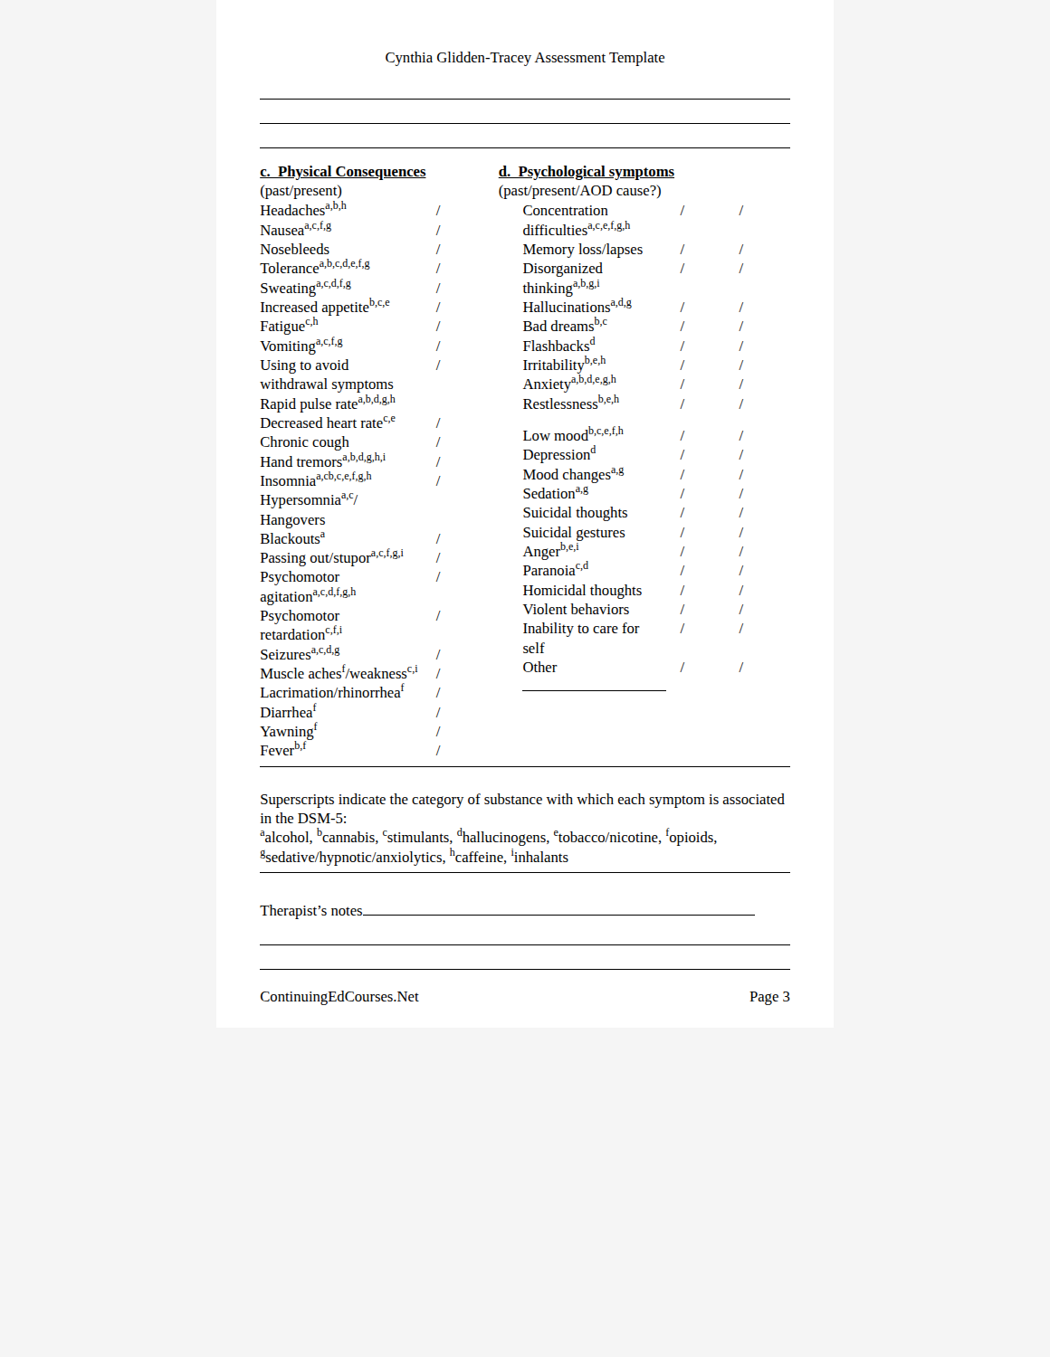Cynthia Glidden-Tracey Assessment Template
| c. Physical Consequences (past/present) / Headaches a,b,h / / / / Nausea a,c,f,g / / / / Nosebleeds / / / / Tolerance a,b,c,d,e,f,g / / / / Sweating a,c,d,f,g / / / / Increased appetite b,c,e / / / / Fatigue c,h / / / / Vomiting a,c,f,g / / / / Using to avoid / / / / withdrawal symptoms / / / Rapid pulse rate a,b,d,g,h / / / Decreased heart rate c,e / / / / Chronic cough / / / / Hand tremors a,b,d,g,h,i / / / / Insomnia a,cb,c,e,f,g,h / / / / Hypersomnia a,c / / / / Hangovers / / / Blackouts a / / / / Passing out/stupor a,c,f,g,i / / / / Psychomotor agitation a,c,d,f,g,h / / / / Psychomotor retardation c,f,i / / / / Seizures a,c,d,g / / / / Muscle aches f /weakness c,i / / / / Lacrimation/rhinorrhea f / / / / Diarrhea f / / / / Yawning f / / / / Fever b,f / / / | d. Psychological symptoms (past/present/AOD cause?) / Concentration difficulties a,c,e,f,g,h / / / / / / Memory loss/lapses / / / / / / Disorganized thinking a,b,g,i / / / / / / Hallucinations a,d,g / / / / / / Bad dreams b,c / / / / / / Flashbacks d / / / / / / Irritability b,e,h / / / / / / Anxiety a,b,d,e,g,h / / / / / / Restlessness b,e,h / / / / / / Low mood b,c,e,f,h / / / / / / Depression d / / / / / / Mood changes a,g / / / / / / Sedation a,g / / / / / / Suicidal thoughts / / / / / / Suicidal gestures / / / / / / Anger b,e,i / / / / / / Paranoia c,d / / / / / / Homicidal thoughts / / / / / / Violent behaviors / / / / / / Inability to care for self / / / / / / Other / / / / / |
Superscripts indicate the category of substance with which each symptom is associated in the DSM-5:
aalcohol, bcannabis, cstimulants, dhallucinogens, etobacco/nicotine, fopioids,
gsedative/hypnotic/anxiolytics, hcaffeine, iinhalants
Therapist’s notes
ContinuingEdCourses.Net Page 3